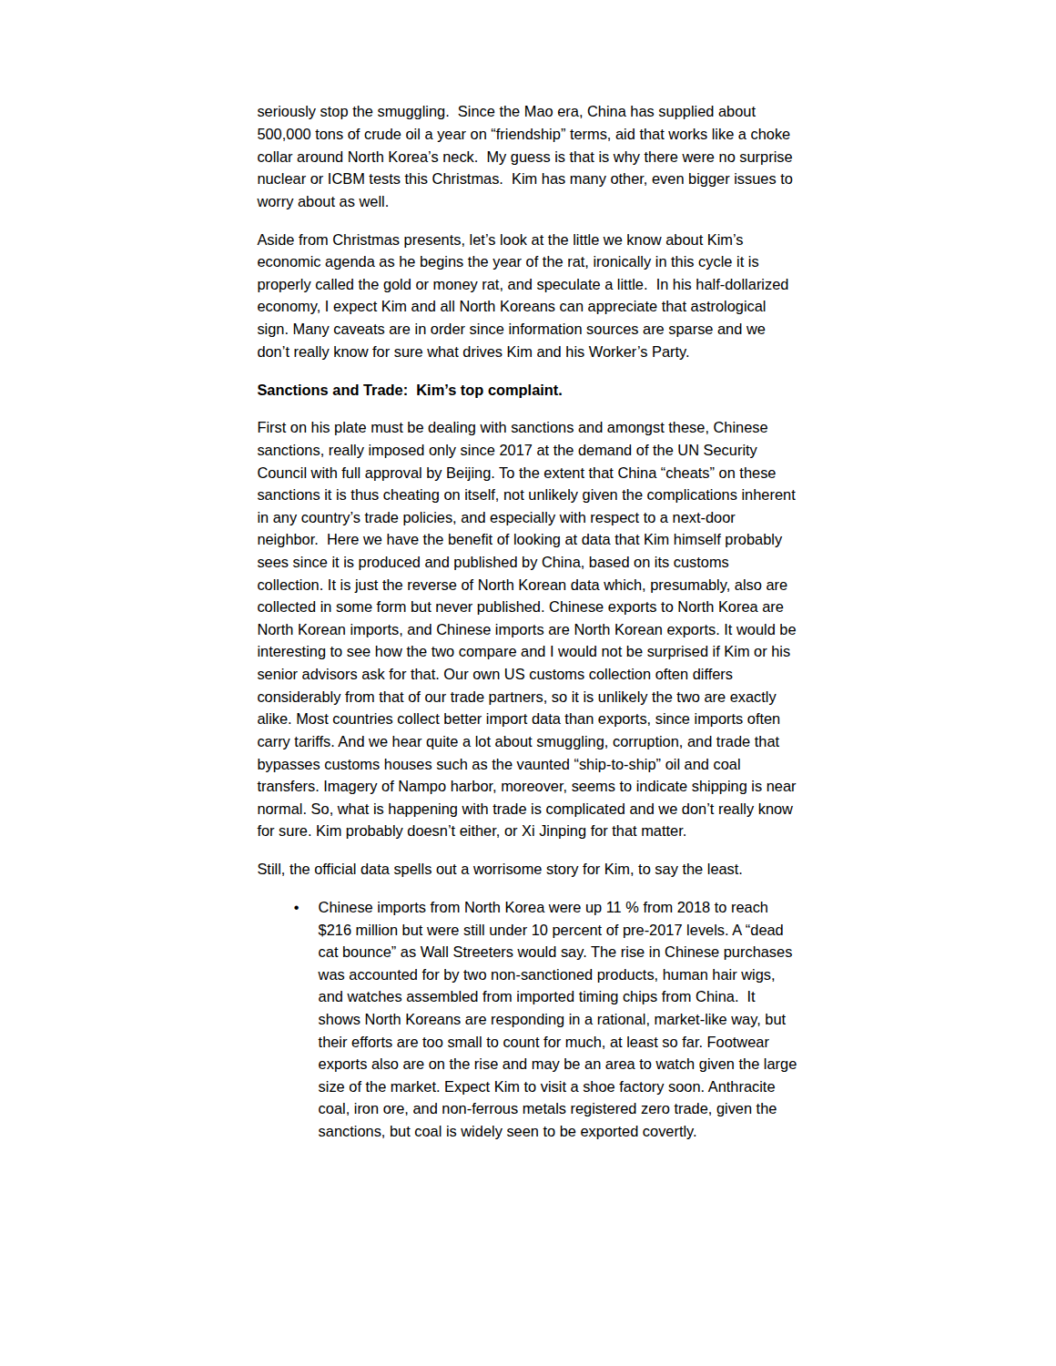seriously stop the smuggling. Since the Mao era, China has supplied about 500,000 tons of crude oil a year on “friendship” terms, aid that works like a choke collar around North Korea’s neck. My guess is that is why there were no surprise nuclear or ICBM tests this Christmas. Kim has many other, even bigger issues to worry about as well.
Aside from Christmas presents, let’s look at the little we know about Kim’s economic agenda as he begins the year of the rat, ironically in this cycle it is properly called the gold or money rat, and speculate a little. In his half-dollarized economy, I expect Kim and all North Koreans can appreciate that astrological sign. Many caveats are in order since information sources are sparse and we don’t really know for sure what drives Kim and his Worker’s Party.
Sanctions and Trade: Kim’s top complaint.
First on his plate must be dealing with sanctions and amongst these, Chinese sanctions, really imposed only since 2017 at the demand of the UN Security Council with full approval by Beijing. To the extent that China “cheats” on these sanctions it is thus cheating on itself, not unlikely given the complications inherent in any country’s trade policies, and especially with respect to a next-door neighbor. Here we have the benefit of looking at data that Kim himself probably sees since it is produced and published by China, based on its customs collection. It is just the reverse of North Korean data which, presumably, also are collected in some form but never published. Chinese exports to North Korea are North Korean imports, and Chinese imports are North Korean exports. It would be interesting to see how the two compare and I would not be surprised if Kim or his senior advisors ask for that. Our own US customs collection often differs considerably from that of our trade partners, so it is unlikely the two are exactly alike. Most countries collect better import data than exports, since imports often carry tariffs. And we hear quite a lot about smuggling, corruption, and trade that bypasses customs houses such as the vaunted “ship-to-ship” oil and coal transfers. Imagery of Nampo harbor, moreover, seems to indicate shipping is near normal. So, what is happening with trade is complicated and we don’t really know for sure. Kim probably doesn’t either, or Xi Jinping for that matter.
Still, the official data spells out a worrisome story for Kim, to say the least.
Chinese imports from North Korea were up 11 % from 2018 to reach $216 million but were still under 10 percent of pre-2017 levels. A “dead cat bounce” as Wall Streeters would say. The rise in Chinese purchases was accounted for by two non-sanctioned products, human hair wigs, and watches assembled from imported timing chips from China. It shows North Koreans are responding in a rational, market-like way, but their efforts are too small to count for much, at least so far. Footwear exports also are on the rise and may be an area to watch given the large size of the market. Expect Kim to visit a shoe factory soon. Anthracite coal, iron ore, and non-ferrous metals registered zero trade, given the sanctions, but coal is widely seen to be exported covertly.